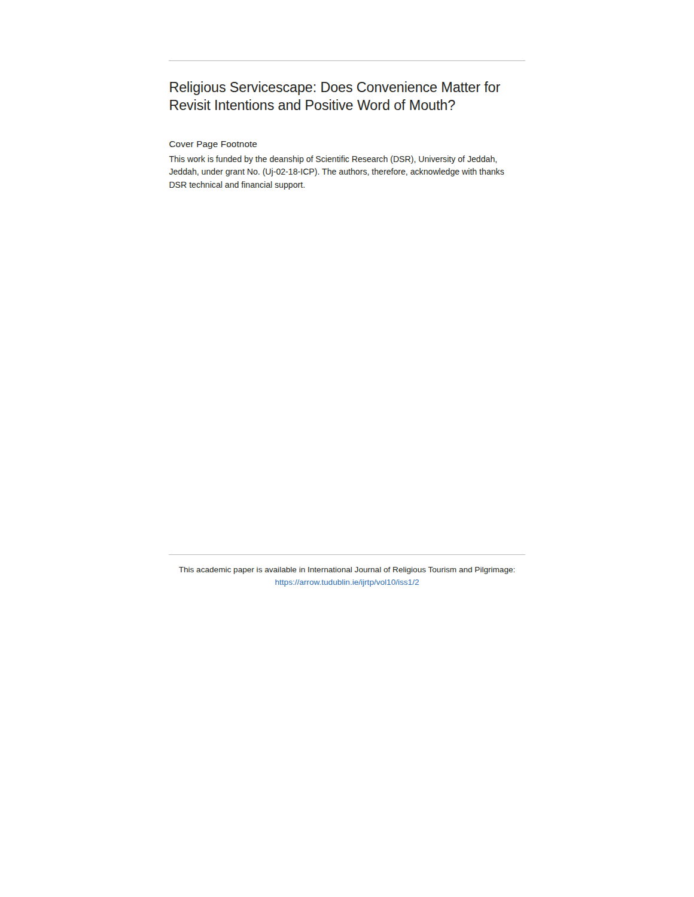Religious Servicescape: Does Convenience Matter for Revisit Intentions and Positive Word of Mouth?
Cover Page Footnote
This work is funded by the deanship of Scientific Research (DSR), University of Jeddah, Jeddah, under grant No. (Uj-02-18-ICP). The authors, therefore, acknowledge with thanks DSR technical and financial support.
This academic paper is available in International Journal of Religious Tourism and Pilgrimage:
https://arrow.tudublin.ie/ijrtp/vol10/iss1/2